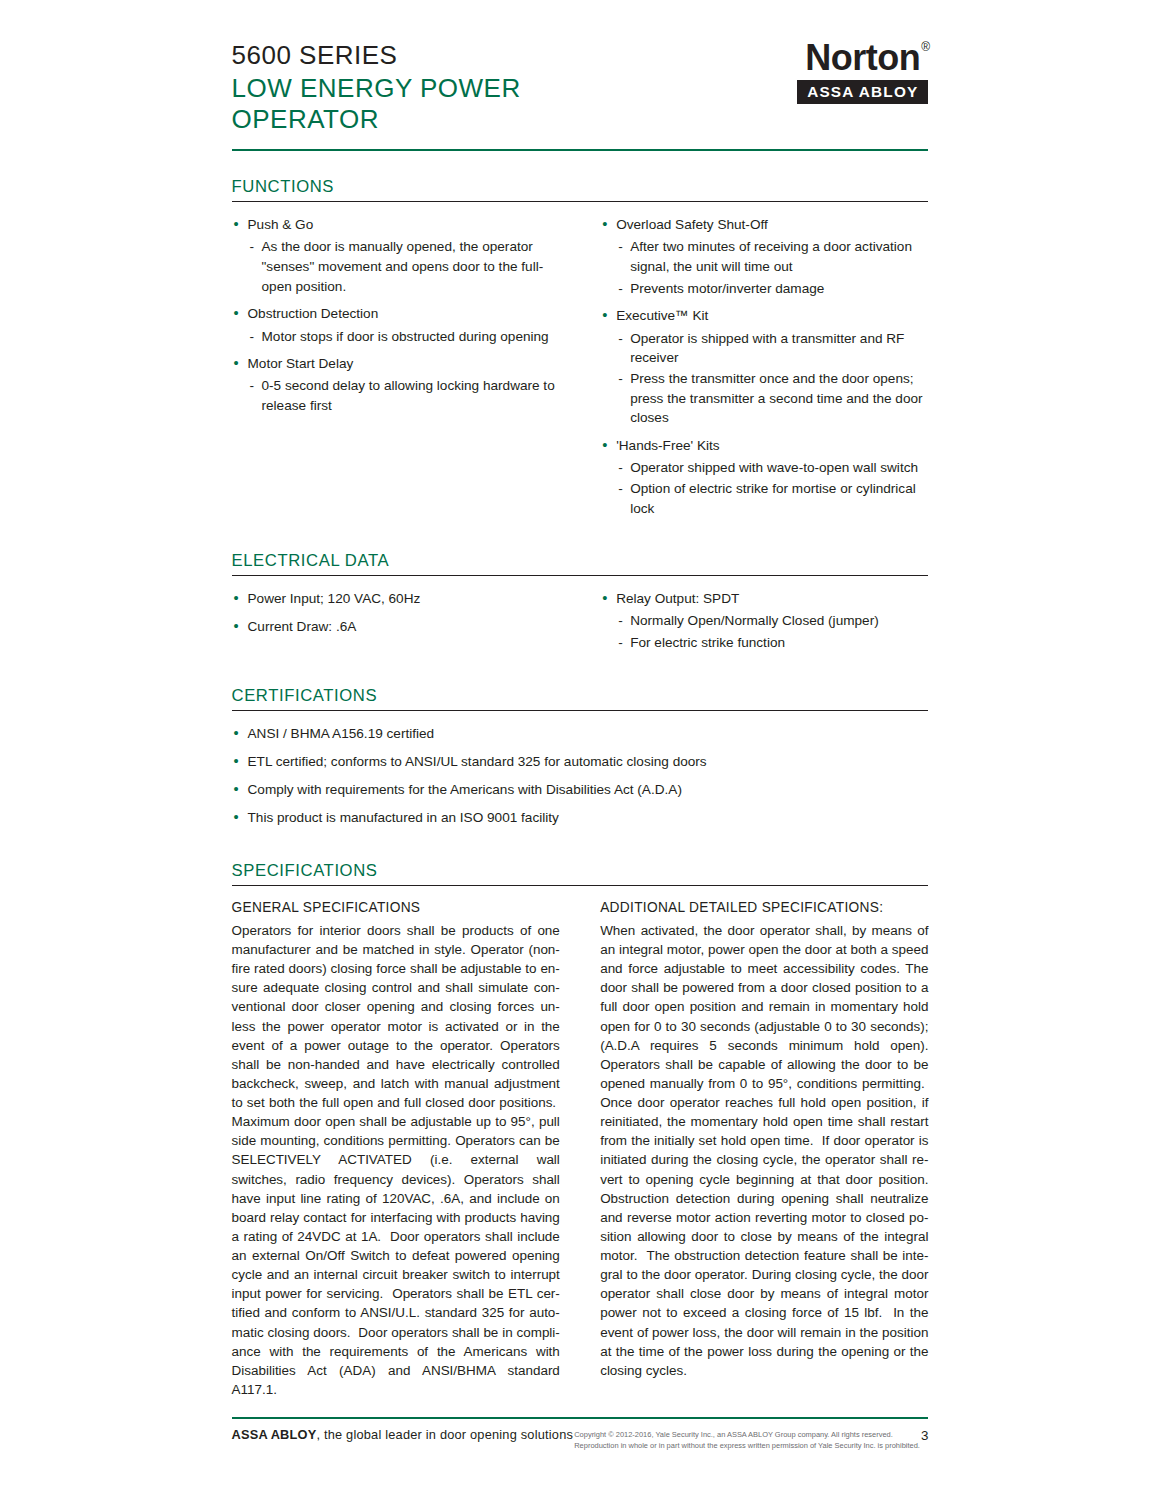5600 SERIES
LOW ENERGY POWER OPERATOR
Norton®
ASSA ABLOY
FUNCTIONS
Push & Go
As the door is manually opened, the operator "senses" movement and opens door to the full-open position.
Obstruction Detection
Motor stops if door is obstructed during opening
Motor Start Delay
0-5 second delay to allowing locking hardware to release first
Overload Safety Shut-Off
After two minutes of receiving a door activation signal, the unit will time out
Prevents motor/inverter damage
Executive™ Kit
Operator is shipped with a transmitter and RF receiver
Press the transmitter once and the door opens; press the transmitter a second time and the door closes
'Hands-Free' Kits
Operator shipped with wave-to-open wall switch
Option of electric strike for mortise or cylindrical lock
ELECTRICAL DATA
Power Input; 120 VAC, 60Hz
Current Draw: .6A
Relay Output: SPDT
Normally Open/Normally Closed (jumper)
For electric strike function
CERTIFICATIONS
ANSI / BHMA A156.19 certified
ETL certified; conforms to ANSI/UL standard 325 for automatic closing doors
Comply with requirements for the Americans with Disabilities Act (A.D.A)
This product is manufactured in an ISO 9001 facility
SPECIFICATIONS
GENERAL SPECIFICATIONS
Operators for interior doors shall be products of one manufacturer and be matched in style. Operator (non-fire rated doors) closing force shall be adjustable to ensure adequate closing control and shall simulate conventional door closer opening and closing forces unless the power operator motor is activated or in the event of a power outage to the operator. Operators shall be non-handed and have electrically controlled backcheck, sweep, and latch with manual adjustment to set both the full open and full closed door positions. Maximum door open shall be adjustable up to 95°, pull side mounting, conditions permitting. Operators can be SELECTIVELY ACTIVATED (i.e. external wall switches, radio frequency devices). Operators shall have input line rating of 120VAC, .6A, and include on board relay contact for interfacing with products having a rating of 24VDC at 1A. Door operators shall include an external On/Off Switch to defeat powered opening cycle and an internal circuit breaker switch to interrupt input power for servicing. Operators shall be ETL certified and conform to ANSI/U.L. standard 325 for automatic closing doors. Door operators shall be in compliance with the requirements of the Americans with Disabilities Act (ADA) and ANSI/BHMA standard A117.1.
ADDITIONAL DETAILED SPECIFICATIONS:
When activated, the door operator shall, by means of an integral motor, power open the door at both a speed and force adjustable to meet accessibility codes. The door shall be powered from a door closed position to a full door open position and remain in momentary hold open for 0 to 30 seconds (adjustable 0 to 30 seconds); (A.D.A requires 5 seconds minimum hold open). Operators shall be capable of allowing the door to be opened manually from 0 to 95°, conditions permitting. Once door operator reaches full hold open position, if reinitiated, the momentary hold open time shall restart from the initially set hold open time. If door operator is initiated during the closing cycle, the operator shall revert to opening cycle beginning at that door position. Obstruction detection during opening shall neutralize and reverse motor action reverting motor to closed position allowing door to close by means of the integral motor. The obstruction detection feature shall be integral to the door operator. During closing cycle, the door operator shall close door by means of integral motor power not to exceed a closing force of 15 lbf. In the event of power loss, the door will remain in the position at the time of the power loss during the opening or the closing cycles.
ASSA ABLOY, the global leader in door opening solutions
Copyright © 2012-2016, Yale Security Inc., an ASSA ABLOY Group company. All rights reserved.
Reproduction in whole or in part without the express written permission of Yale Security Inc. is prohibited.
3